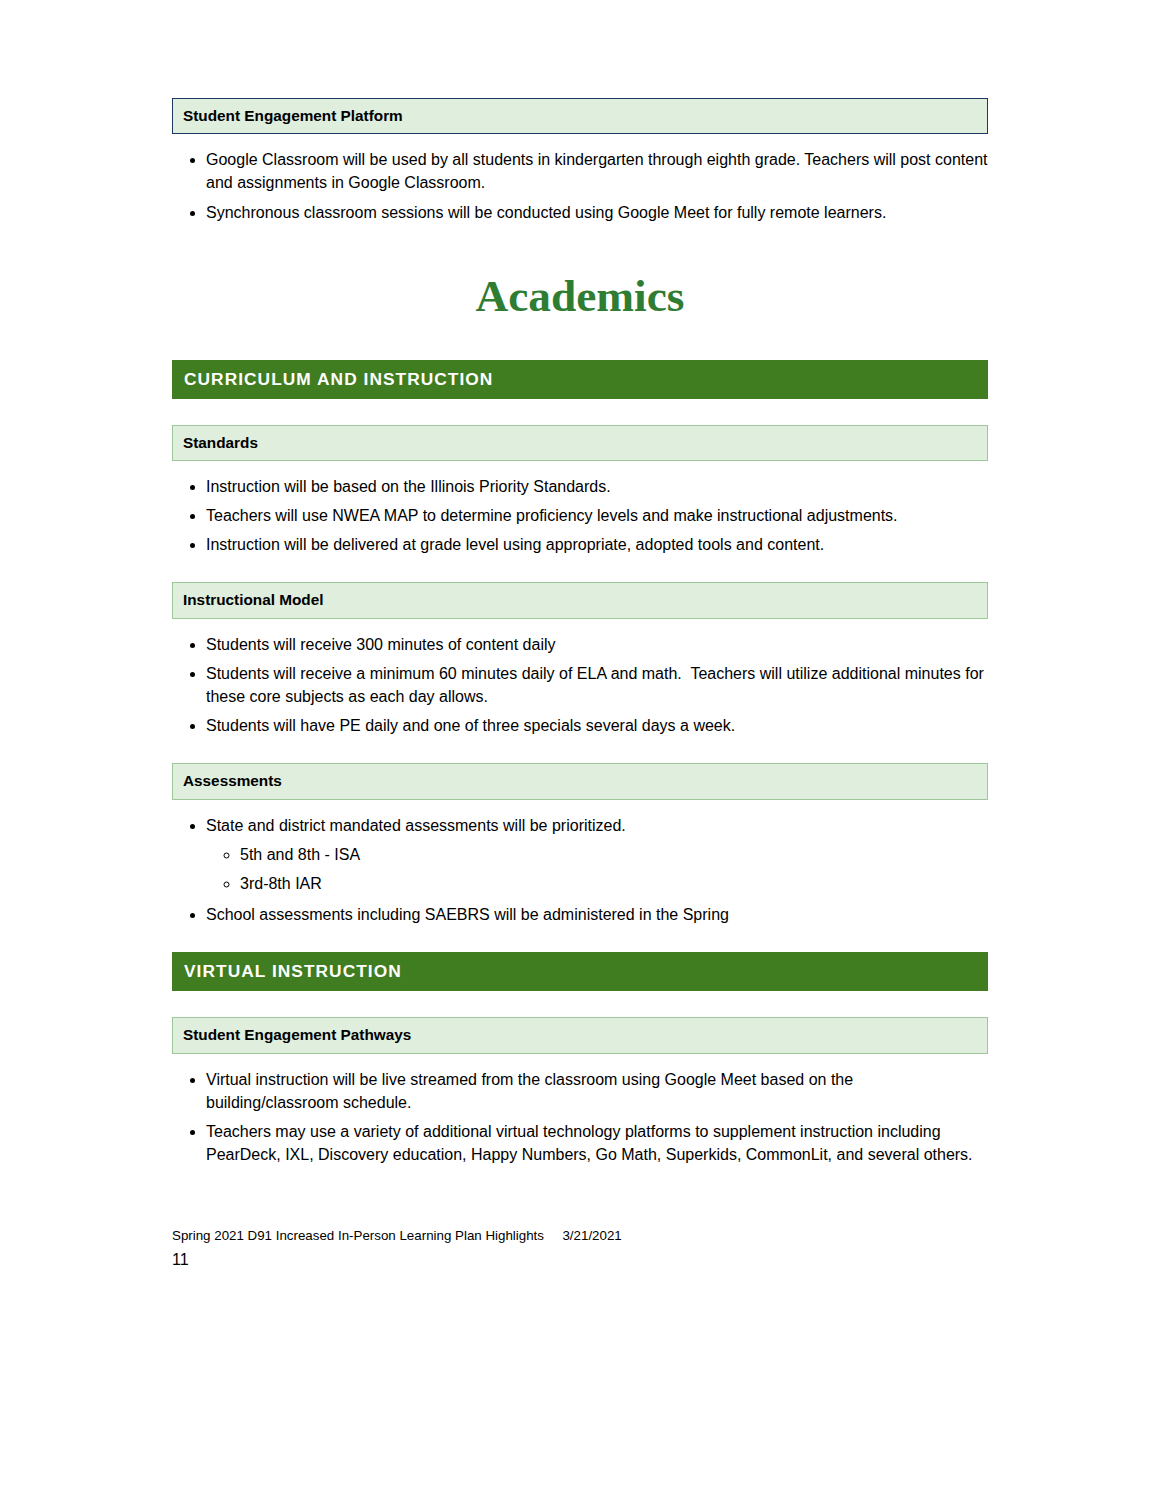Student Engagement Platform
Google Classroom will be used by all students in kindergarten through eighth grade. Teachers will post content and assignments in Google Classroom.
Synchronous classroom sessions will be conducted using Google Meet for fully remote learners.
Academics
CURRICULUM AND INSTRUCTION
Standards
Instruction will be based on the Illinois Priority Standards.
Teachers will use NWEA MAP to determine proficiency levels and make instructional adjustments.
Instruction will be delivered at grade level using appropriate, adopted tools and content.
Instructional Model
Students will receive 300 minutes of content daily
Students will receive a minimum 60 minutes daily of ELA and math. Teachers will utilize additional minutes for these core subjects as each day allows.
Students will have PE daily and one of three specials several days a week.
Assessments
State and district mandated assessments will be prioritized.
5th and 8th - ISA
3rd-8th IAR
School assessments including SAEBRS will be administered in the Spring
VIRTUAL INSTRUCTION
Student Engagement Pathways
Virtual instruction will be live streamed from the classroom using Google Meet based on the building/classroom schedule.
Teachers may use a variety of additional virtual technology platforms to supplement instruction including PearDeck, IXL, Discovery education, Happy Numbers, Go Math, Superkids, CommonLit, and several others.
Spring 2021 D91 Increased In-Person Learning Plan Highlights 3/21/2021
11